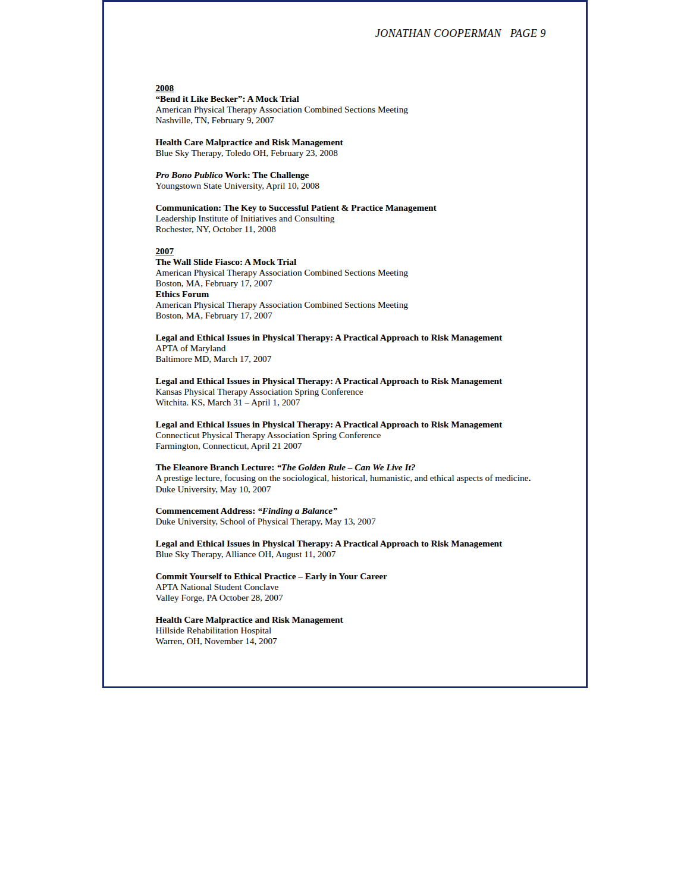JONATHAN COOPERMAN PAGE 9
2008
“Bend it Like Becker”: A Mock Trial American Physical Therapy Association Combined Sections Meeting Nashville, TN, February 9, 2007
Health Care Malpractice and Risk Management Blue Sky Therapy, Toledo OH, February 23, 2008
Pro Bono Publico Work: The Challenge Youngstown State University, April 10, 2008
Communication: The Key to Successful Patient & Practice Management Leadership Institute of Initiatives and Consulting Rochester, NY, October 11, 2008
2007
The Wall Slide Fiasco: A Mock Trial American Physical Therapy Association Combined Sections Meeting Boston, MA, February 17, 2007
Ethics Forum American Physical Therapy Association Combined Sections Meeting Boston, MA, February 17, 2007
Legal and Ethical Issues in Physical Therapy: A Practical Approach to Risk Management APTA of Maryland Baltimore MD, March 17, 2007
Legal and Ethical Issues in Physical Therapy: A Practical Approach to Risk Management Kansas Physical Therapy Association Spring Conference Witchita. KS, March 31 – April 1, 2007
Legal and Ethical Issues in Physical Therapy: A Practical Approach to Risk Management Connecticut Physical Therapy Association Spring Conference Farmington, Connecticut, April 21 2007
The Eleanore Branch Lecture: “The Golden Rule – Can We Live It? A prestige lecture, focusing on the sociological, historical, humanistic, and ethical aspects of medicine. Duke University, May 10, 2007
Commencement Address: “Finding a Balance” Duke University, School of Physical Therapy, May 13, 2007
Legal and Ethical Issues in Physical Therapy: A Practical Approach to Risk Management Blue Sky Therapy, Alliance OH, August 11, 2007
Commit Yourself to Ethical Practice – Early in Your Career APTA National Student Conclave Valley Forge, PA October 28, 2007
Health Care Malpractice and Risk Management Hillside Rehabilitation Hospital Warren, OH, November 14, 2007